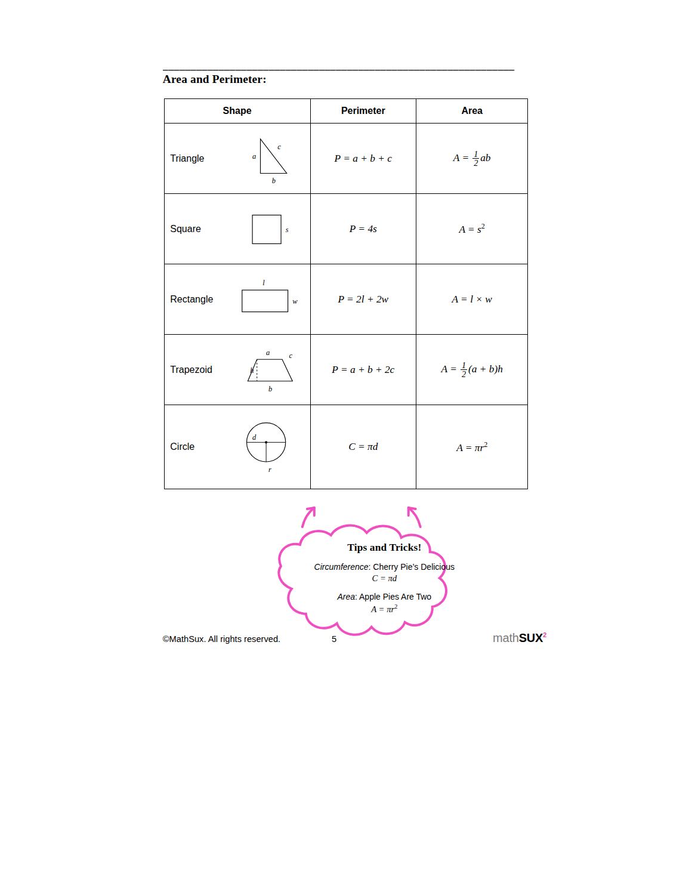_______________________________________________________________
Area and Perimeter:
| Shape | Perimeter | Area |
| --- | --- | --- |
| Triangle a c b | P = a + b + c | A = 1 2 ab |
| Square s | P = 4s | A = s 2 |
| Rectangle l w | P = 2l + 2w | A = l × w |
| Trapezoid a c h b | P = a + b + 2c | A = 1 2 (a + b)h |
| Circle d r | C = πd | A = πr 2 |
Tips and Tricks!
Circumference: Cherry Pie’s Delicious
C = πd
Area: Apple Pies Are Two
A = πr2
©MathSux. All rights reserved.
5
math SUX 2